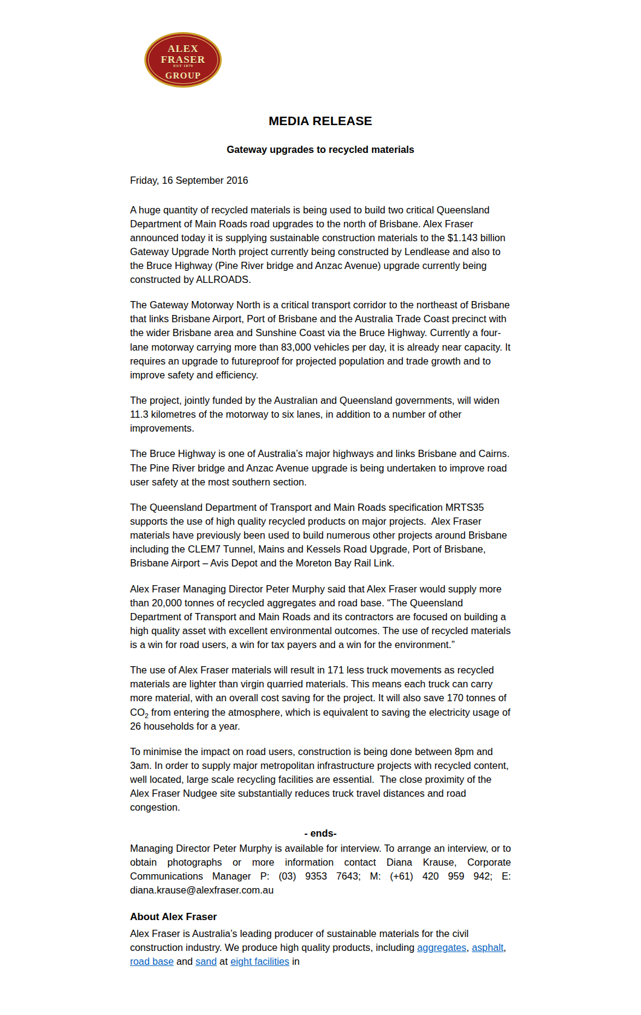ALEX
FRASER
EST 1879
GROUP
MEDIA RELEASE
Gateway upgrades to recycled materials
Friday, 16 September 2016
A huge quantity of recycled materials is being used to build two critical Queensland Department of Main Roads road upgrades to the north of Brisbane. Alex Fraser announced today it is supplying sustainable construction materials to the $1.143 billion Gateway Upgrade North project currently being constructed by Lendlease and also to the Bruce Highway (Pine River bridge and Anzac Avenue) upgrade currently being constructed by ALLROADS.
The Gateway Motorway North is a critical transport corridor to the northeast of Brisbane that links Brisbane Airport, Port of Brisbane and the Australia Trade Coast precinct with the wider Brisbane area and Sunshine Coast via the Bruce Highway. Currently a four-lane motorway carrying more than 83,000 vehicles per day, it is already near capacity. It requires an upgrade to futureproof for projected population and trade growth and to improve safety and efficiency.
The project, jointly funded by the Australian and Queensland governments, will widen 11.3 kilometres of the motorway to six lanes, in addition to a number of other improvements.
The Bruce Highway is one of Australia’s major highways and links Brisbane and Cairns. The Pine River bridge and Anzac Avenue upgrade is being undertaken to improve road user safety at the most southern section.
The Queensland Department of Transport and Main Roads specification MRTS35 supports the use of high quality recycled products on major projects. Alex Fraser materials have previously been used to build numerous other projects around Brisbane including the CLEM7 Tunnel, Mains and Kessels Road Upgrade, Port of Brisbane, Brisbane Airport – Avis Depot and the Moreton Bay Rail Link.
Alex Fraser Managing Director Peter Murphy said that Alex Fraser would supply more than 20,000 tonnes of recycled aggregates and road base. “The Queensland Department of Transport and Main Roads and its contractors are focused on building a high quality asset with excellent environmental outcomes. The use of recycled materials is a win for road users, a win for tax payers and a win for the environment.”
The use of Alex Fraser materials will result in 171 less truck movements as recycled materials are lighter than virgin quarried materials. This means each truck can carry more material, with an overall cost saving for the project. It will also save 170 tonnes of CO2 from entering the atmosphere, which is equivalent to saving the electricity usage of 26 households for a year.
To minimise the impact on road users, construction is being done between 8pm and 3am. In order to supply major metropolitan infrastructure projects with recycled content, well located, large scale recycling facilities are essential. The close proximity of the Alex Fraser Nudgee site substantially reduces truck travel distances and road congestion.
- ends-
Managing Director Peter Murphy is available for interview. To arrange an interview, or to obtain photographs or more information contact Diana Krause, Corporate Communications Manager P: (03) 9353 7643; M: (+61) 420 959 942; E: diana.krause@alexfraser.com.au
About Alex Fraser
Alex Fraser is Australia’s leading producer of sustainable materials for the civil construction industry. We produce high quality products, including aggregates, asphalt, road base and sand at eight facilities in